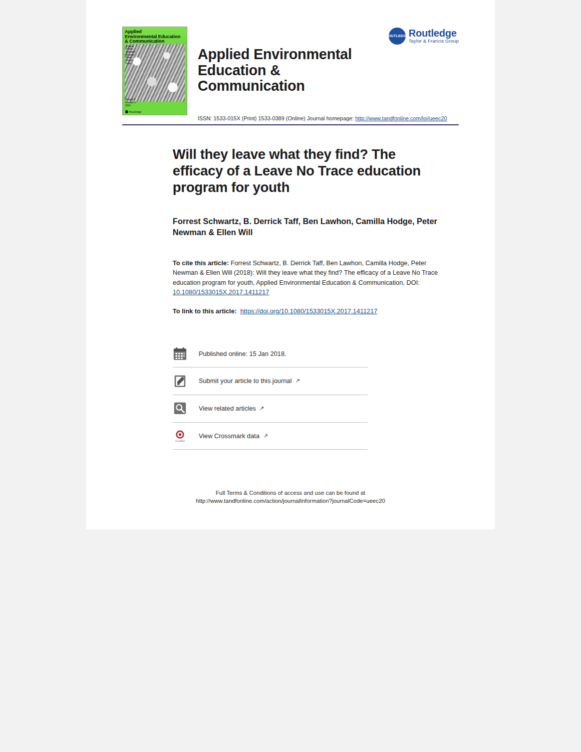Applied
Environmental Education
& Communication
Editorial Articles Research Reviews Notes Reports Index
Volume 9
Number 2
2010
Routledge
Applied Environmental Education & Communication
Routledge
Routledge
Taylor & Francis Group
ISSN: 1533-015X (Print) 1533-0389 (Online) Journal homepage: http://www.tandfonline.com/loi/ueec20
Will they leave what they find? The efficacy of a Leave No Trace education program for youth
Forrest Schwartz, B. Derrick Taff, Ben Lawhon, Camilla Hodge, Peter Newman & Ellen Will
To cite this article: Forrest Schwartz, B. Derrick Taff, Ben Lawhon, Camilla Hodge, Peter Newman & Ellen Will (2018): Will they leave what they find? The efficacy of a Leave No Trace education program for youth, Applied Environmental Education & Communication, DOI: 10.1080/1533015X.2017.1411217
To link to this article: https://doi.org/10.1080/1533015X.2017.1411217
Published online: 15 Jan 2018.
Submit your article to this journal ↗
View related articles ↗
CrossMark
View Crossmark data ↗
Full Terms & Conditions of access and use can be found at
http://www.tandfonline.com/action/journalInformation?journalCode=ueec20